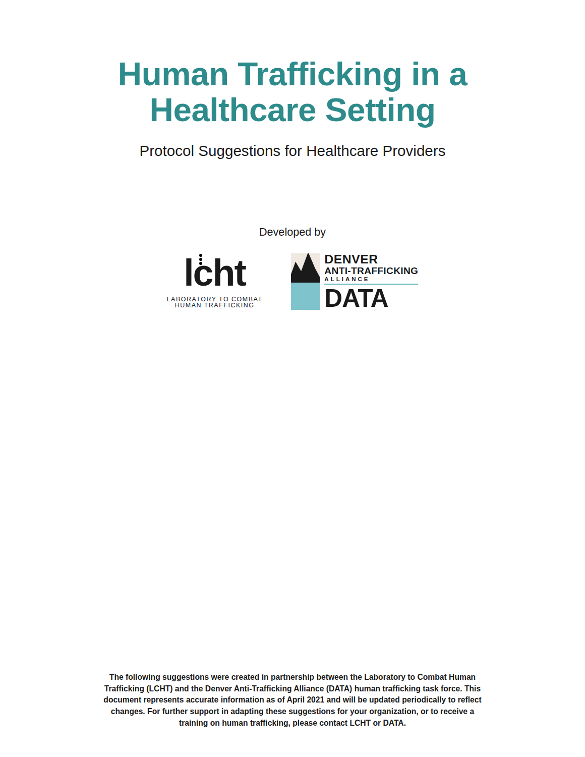Human Trafficking in a Healthcare Setting
Protocol Suggestions for Healthcare Providers
Developed by
lcht
Laboratory to Combat
Human Trafficking
DENVER
ANTI-TRAFFICKING
ALLIANCE
DATA
The following suggestions were created in partnership between the Laboratory to Combat Human Trafficking (LCHT) and the Denver Anti-Trafficking Alliance (DATA) human trafficking task force. This document represents accurate information as of April 2021 and will be updated periodically to reflect changes. For further support in adapting these suggestions for your organization, or to receive a training on human trafficking, please contact LCHT or DATA.